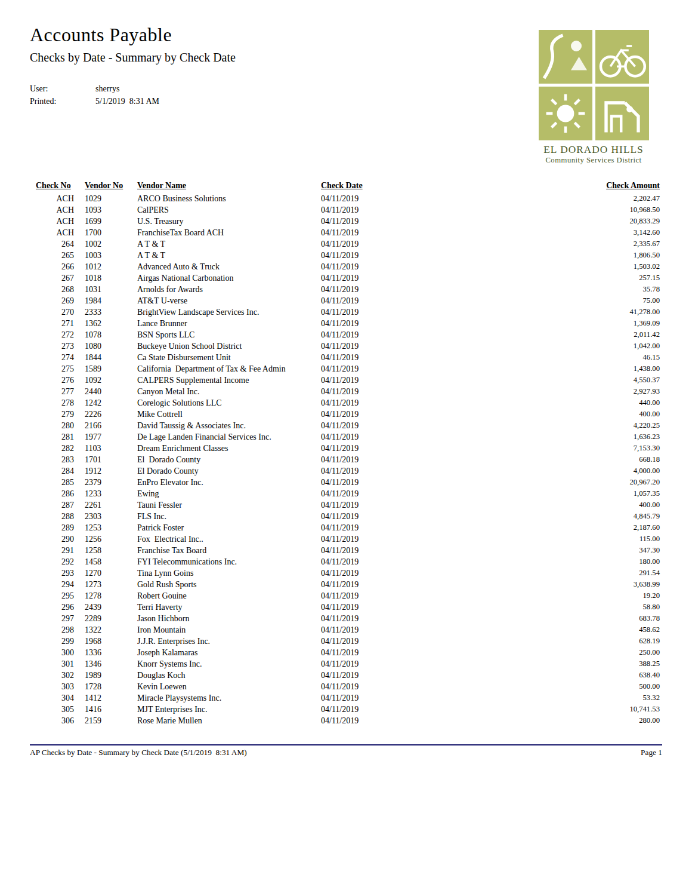Accounts Payable
Checks by Date - Summary by Check Date
User: sherrys Printed: 5/1/2019 8:31 AM
EL DORADO HILLS Community Services District
| Check No | Vendor No | Vendor Name | Check Date | Check Amount |
| --- | --- | --- | --- | --- |
| ACH | 1029 | ARCO Business Solutions | 04/11/2019 | 2,202.47 |
| ACH | 1093 | CalPERS | 04/11/2019 | 10,968.50 |
| ACH | 1699 | U.S. Treasury | 04/11/2019 | 20,833.29 |
| ACH | 1700 | FranchiseTax Board ACH | 04/11/2019 | 3,142.60 |
| 264 | 1002 | A T & T | 04/11/2019 | 2,335.67 |
| 265 | 1003 | A T & T | 04/11/2019 | 1,806.50 |
| 266 | 1012 | Advanced Auto & Truck | 04/11/2019 | 1,503.02 |
| 267 | 1018 | Airgas National Carbonation | 04/11/2019 | 257.15 |
| 268 | 1031 | Arnolds for Awards | 04/11/2019 | 35.78 |
| 269 | 1984 | AT&T U-verse | 04/11/2019 | 75.00 |
| 270 | 2333 | BrightView Landscape Services Inc. | 04/11/2019 | 41,278.00 |
| 271 | 1362 | Lance Brunner | 04/11/2019 | 1,369.09 |
| 272 | 1078 | BSN Sports LLC | 04/11/2019 | 2,011.42 |
| 273 | 1080 | Buckeye Union School District | 04/11/2019 | 1,042.00 |
| 274 | 1844 | Ca State Disbursement Unit | 04/11/2019 | 46.15 |
| 275 | 1589 | California Department of Tax & Fee Admin | 04/11/2019 | 1,438.00 |
| 276 | 1092 | CALPERS Supplemental Income | 04/11/2019 | 4,550.37 |
| 277 | 2440 | Canyon Metal Inc. | 04/11/2019 | 2,927.93 |
| 278 | 1242 | Corelogic Solutions LLC | 04/11/2019 | 440.00 |
| 279 | 2226 | Mike Cottrell | 04/11/2019 | 400.00 |
| 280 | 2166 | David Taussig & Associates Inc. | 04/11/2019 | 4,220.25 |
| 281 | 1977 | De Lage Landen Financial Services Inc. | 04/11/2019 | 1,636.23 |
| 282 | 1103 | Dream Enrichment Classes | 04/11/2019 | 7,153.30 |
| 283 | 1701 | El Dorado County | 04/11/2019 | 668.18 |
| 284 | 1912 | El Dorado County | 04/11/2019 | 4,000.00 |
| 285 | 2379 | EnPro Elevator Inc. | 04/11/2019 | 20,967.20 |
| 286 | 1233 | Ewing | 04/11/2019 | 1,057.35 |
| 287 | 2261 | Tauni Fessler | 04/11/2019 | 400.00 |
| 288 | 2303 | FLS Inc. | 04/11/2019 | 4,845.79 |
| 289 | 1253 | Patrick Foster | 04/11/2019 | 2,187.60 |
| 290 | 1256 | Fox Electrical Inc.. | 04/11/2019 | 115.00 |
| 291 | 1258 | Franchise Tax Board | 04/11/2019 | 347.30 |
| 292 | 1458 | FYI Telecommunications Inc. | 04/11/2019 | 180.00 |
| 293 | 1270 | Tina Lynn Goins | 04/11/2019 | 291.54 |
| 294 | 1273 | Gold Rush Sports | 04/11/2019 | 3,638.99 |
| 295 | 1278 | Robert Gouine | 04/11/2019 | 19.20 |
| 296 | 2439 | Terri Haverty | 04/11/2019 | 58.80 |
| 297 | 2289 | Jason Hichborn | 04/11/2019 | 683.78 |
| 298 | 1322 | Iron Mountain | 04/11/2019 | 458.62 |
| 299 | 1968 | J.J.R. Enterprises Inc. | 04/11/2019 | 628.19 |
| 300 | 1336 | Joseph Kalamaras | 04/11/2019 | 250.00 |
| 301 | 1346 | Knorr Systems Inc. | 04/11/2019 | 388.25 |
| 302 | 1989 | Douglas Koch | 04/11/2019 | 638.40 |
| 303 | 1728 | Kevin Loewen | 04/11/2019 | 500.00 |
| 304 | 1412 | Miracle Playsystems Inc. | 04/11/2019 | 53.32 |
| 305 | 1416 | MJT Enterprises Inc. | 04/11/2019 | 10,741.53 |
| 306 | 2159 | Rose Marie Mullen | 04/11/2019 | 280.00 |
AP Checks by Date - Summary by Check Date (5/1/2019 8:31 AM) Page 1